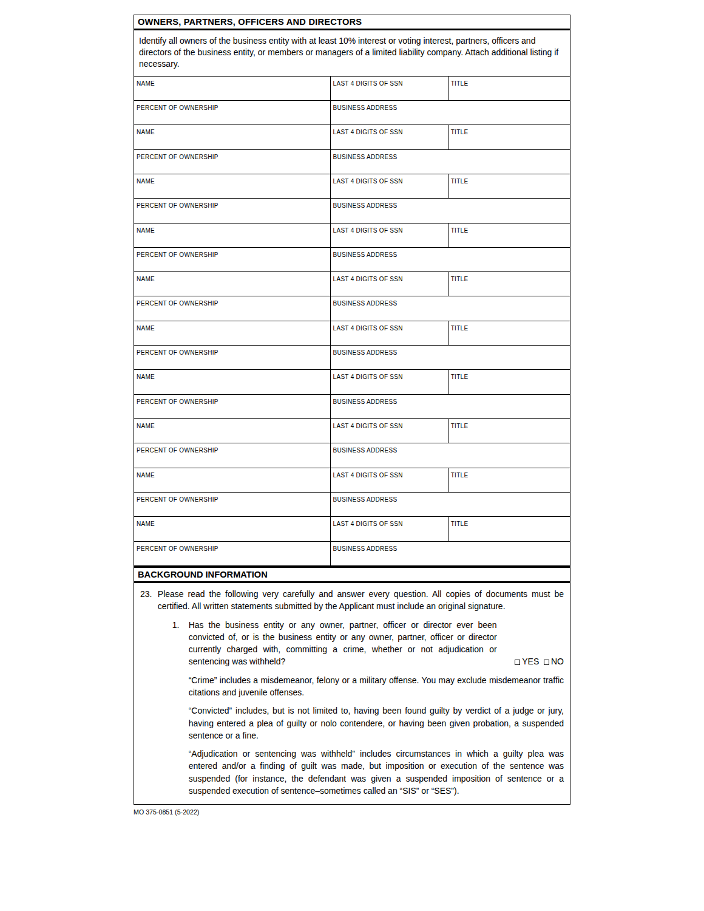OWNERS, PARTNERS, OFFICERS AND DIRECTORS
Identify all owners of the business entity with at least 10% interest or voting interest, partners, officers and directors of the business entity, or members or managers of a limited liability company. Attach additional listing if necessary.
| Name | Last 4 Digits of SSN | Title |
| Percent of Ownership | Business Address |
| Name | Last 4 Digits of SSN | Title |
| Percent of Ownership | Business Address |
| Name | Last 4 Digits of SSN | Title |
| Percent of Ownership | Business Address |
| Name | Last 4 Digits of SSN | Title |
| Percent of Ownership | Business Address |
| Name | Last 4 Digits of SSN | Title |
| Percent of Ownership | Business Address |
| Name | Last 4 Digits of SSN | Title |
| Percent of Ownership | Business Address |
| Name | Last 4 Digits of SSN | Title |
| Percent of Ownership | Business Address |
| Name | Last 4 Digits of SSN | Title |
| Percent of Ownership | Business Address |
| Name | Last 4 Digits of SSN | Title |
| Percent of Ownership | Business Address |
| Name | Last 4 Digits of SSN | Title |
| Percent of Ownership | Business Address |
BACKGROUND INFORMATION
23.
Please read the following very carefully and answer every question. All copies of documents must be certified. All written statements submitted by the Applicant must include an original signature.
1.
Has the business entity or any owner, partner, officer or director ever been convicted of, or is the business entity or any owner, partner, officer or director currently charged with, committing a crime, whether or not adjudication or sentencing was withheld?
YES NO
“Crime” includes a misdemeanor, felony or a military offense. You may exclude misdemeanor traffic citations and juvenile offenses.
“Convicted” includes, but is not limited to, having been found guilty by verdict of a judge or jury, having entered a plea of guilty or nolo contendere, or having been given probation, a suspended sentence or a fine.
“Adjudication or sentencing was withheld” includes circumstances in which a guilty plea was entered and/or a finding of guilt was made, but imposition or execution of the sentence was suspended (for instance, the defendant was given a suspended imposition of sentence or a suspended execution of sentence–sometimes called an “SIS” or “SES”).
MO 375-0851 (5-2022)